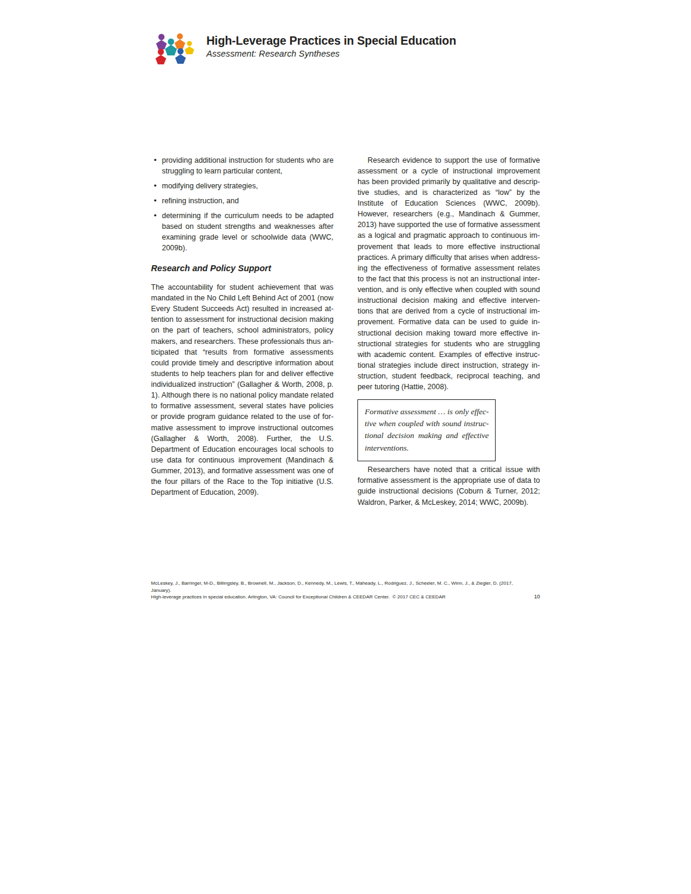High-Leverage Practices in Special Education
Assessment: Research Syntheses
providing additional instruction for students who are struggling to learn particular content,
modifying delivery strategies,
refining instruction, and
determining if the curriculum needs to be adapted based on student strengths and weaknesses after examining grade level or schoolwide data (WWC, 2009b).
Research and Policy Support
The accountability for student achievement that was mandated in the No Child Left Behind Act of 2001 (now Every Student Succeeds Act) resulted in increased attention to assessment for instructional decision making on the part of teachers, school administrators, policy makers, and researchers. These professionals thus anticipated that “results from formative assessments could provide timely and descriptive information about students to help teachers plan for and deliver effective individualized instruction” (Gallagher & Worth, 2008, p. 1). Although there is no national policy mandate related to formative assessment, several states have policies or provide program guidance related to the use of formative assessment to improve instructional outcomes (Gallagher & Worth, 2008). Further, the U.S. Department of Education encourages local schools to use data for continuous improvement (Mandinach & Gummer, 2013), and formative assessment was one of the four pillars of the Race to the Top initiative (U.S. Department of Education, 2009).
Research evidence to support the use of formative assessment or a cycle of instructional improvement has been provided primarily by qualitative and descriptive studies, and is characterized as “low” by the Institute of Education Sciences (WWC, 2009b). However, researchers (e.g., Mandinach & Gummer, 2013) have supported the use of formative assessment as a logical and pragmatic approach to continuous improvement that leads to more effective instructional practices. A primary difficulty that arises when addressing the effectiveness of formative assessment relates to the fact that this process is not an instructional intervention, and is only effective when coupled with sound instructional decision making and effective interventions that are derived from a cycle of instructional improvement. Formative data can be used to guide instructional decision making toward more effective instructional strategies for students who are struggling with academic content. Examples of effective instructional strategies include direct instruction, strategy instruction, student feedback, reciprocal teaching, and peer tutoring (Hattie, 2008).
Formative assessment … is only effective when coupled with sound instructional decision making and effective interventions.
Researchers have noted that a critical issue with formative assessment is the appropriate use of data to guide instructional decisions (Coburn & Turner, 2012; Waldron, Parker, & McLeskey, 2014; WWC, 2009b).
McLeskey, J., Barringer, M-D., Billingsley, B., Brownell, M., Jackson, D., Kennedy, M., Lewis, T., Maheady, L., Rodriguez, J., Scheeler, M. C., Winn, J., & Ziegler, D. (2017, January).
High-leverage practices in special education. Arlington, VA: Council for Exceptional Children & CEEDAR Center. © 2017 CEC & CEEDAR
10